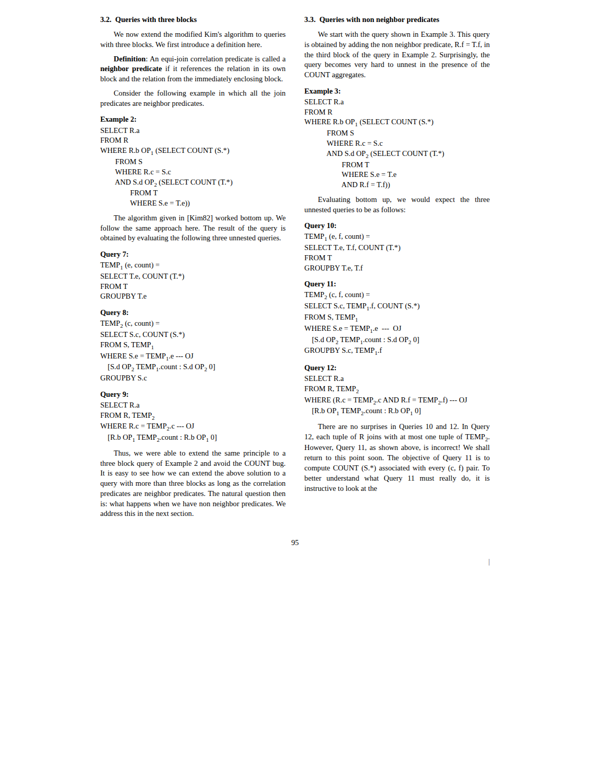3.2. Queries with three blocks
We now extend the modified Kim's algorithm to queries with three blocks. We first introduce a definition here.
Definition: An equi-join correlation predicate is called a neighbor predicate if it references the relation in its own block and the relation from the immediately enclosing block.
Consider the following example in which all the join predicates are neighbor predicates.
Example 2:
SELECT R.a
FROM R
WHERE R.b OP1 (SELECT COUNT (S.*)
        FROM S
        WHERE R.c = S.c
        AND S.d OP2 (SELECT COUNT (T.*)
                FROM T
                WHERE S.e = T.e))
The algorithm given in [Kim82] worked bottom up. We follow the same approach here. The result of the query is obtained by evaluating the following three unnested queries.
Query 7:
TEMP1 (e, count) =
SELECT T.e, COUNT (T.*)
FROM T
GROUPBY T.e
Query 8:
TEMP2 (c, count) =
SELECT S.c, COUNT (S.*)
FROM S, TEMP1
WHERE S.e = TEMP1.e --- OJ
    [S.d OP2 TEMP1.count : S.d OP2 0]
GROUPBY S.c
Query 9:
SELECT R.a
FROM R, TEMP2
WHERE R.c = TEMP2.c --- OJ
    [R.b OP1 TEMP2.count : R.b OP1 0]
Thus, we were able to extend the same principle to a three block query of Example 2 and avoid the COUNT bug. It is easy to see how we can extend the above solution to a query with more than three blocks as long as the correlation predicates are neighbor predicates. The natural question then is: what happens when we have non neighbor predicates. We address this in the next section.
3.3. Queries with non neighbor predicates
We start with the query shown in Example 3. This query is obtained by adding the non neighbor predicate, R.f = T.f, in the third block of the query in Example 2. Surprisingly, the query becomes very hard to unnest in the presence of the COUNT aggregates.
Example 3:
SELECT R.a
FROM R
WHERE R.b OP1 (SELECT COUNT (S.*)
            FROM S
            WHERE R.c = S.c
            AND S.d OP2 (SELECT COUNT (T.*)
                    FROM T
                    WHERE S.e = T.e
                    AND R.f = T.f))
Evaluating bottom up, we would expect the three unnested queries to be as follows:
Query 10:
TEMP1 (e, f, count) =
SELECT T.e, T.f, COUNT (T.*)
FROM T
GROUPBY T.e, T.f
Query 11:
TEMP2 (c, f, count) =
SELECT S.c, TEMP1.f, COUNT (S.*)
FROM S, TEMP1
WHERE S.e = TEMP1.e  ---  OJ
    [S.d OP2 TEMP1.count : S.d OP2 0]
GROUPBY S.c, TEMP1.f
Query 12:
SELECT R.a
FROM R, TEMP2
WHERE (R.c = TEMP2.c AND R.f = TEMP2.f) --- OJ
    [R.b OP1 TEMP2.count : R.b OP1 0]
There are no surprises in Queries 10 and 12. In Query 12, each tuple of R joins with at most one tuple of TEMP2. However, Query 11, as shown above, is incorrect! We shall return to this point soon. The objective of Query 11 is to compute COUNT (S.*) associated with every (c, f) pair. To better understand what Query 11 must really do, it is instructive to look at the
95
|